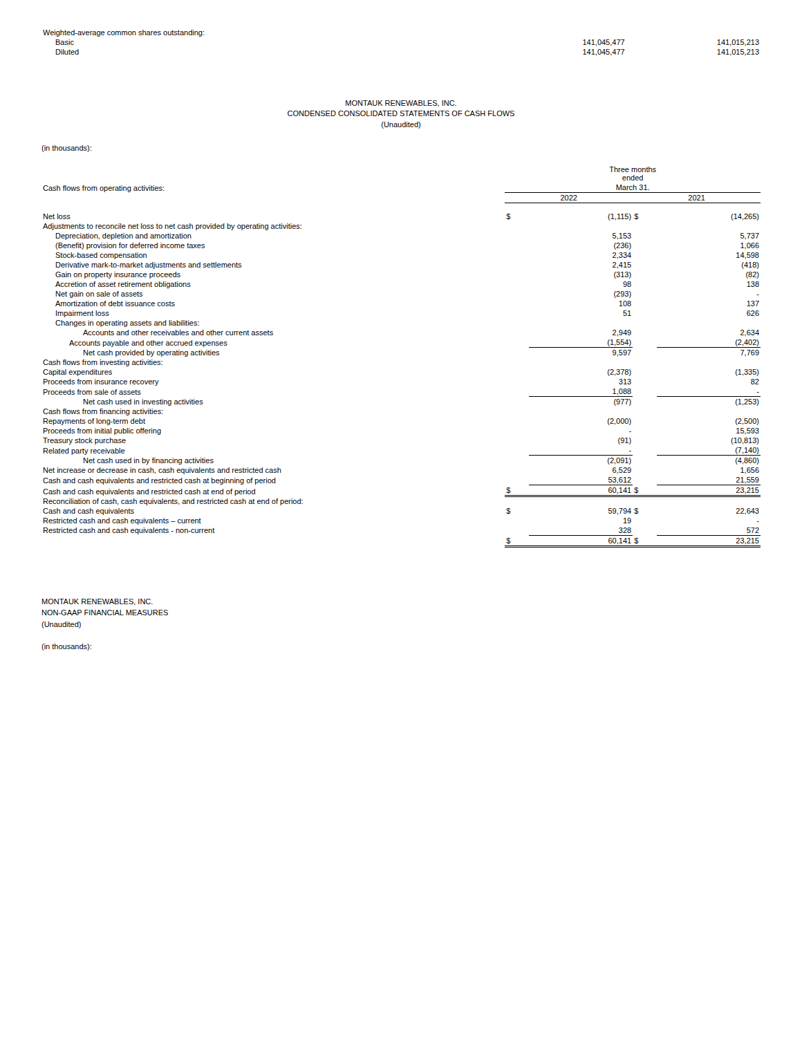| Weighted-average common shares outstanding: | | | | |
| Basic | | 141,045,477 | | 141,015,213 |
| Diluted | | 141,045,477 | | 141,015,213 |
MONTAUK RENEWABLES, INC.
CONDENSED CONSOLIDATED STATEMENTS OF CASH FLOWS
(Unaudited)
(in thousands):
| | Three months ended |
| Cash flows from operating activities: | March 31. |
| | 2022 | 2021 |
| Net loss | $ | (1,115) | $ | (14,265) |
| Adjustments to reconcile net loss to net cash provided by operating activities: | | | | |
| Depreciation, depletion and amortization | | 5,153 | | 5,737 |
| (Benefit) provision for deferred income taxes | | (236) | | 1,066 |
| Stock-based compensation | | 2,334 | | 14,598 |
| Derivative mark-to-market adjustments and settlements | | 2,415 | | (418) |
| Gain on property insurance proceeds | | (313) | | (82) |
| Accretion of asset retirement obligations | | 98 | | 138 |
| Net gain on sale of assets | | (293) | | - |
| Amortization of debt issuance costs | | 108 | | 137 |
| Impairment loss | | 51 | | 626 |
| Changes in operating assets and liabilities: | | | | |
| Accounts and other receivables and other current assets | | 2,949 | | 2,634 |
| Accounts payable and other accrued expenses | | (1,554) | | (2,402) |
| Net cash provided by operating activities | | 9,597 | | 7,769 |
| Cash flows from investing activities: | | | | |
| Capital expenditures | | (2,378) | | (1,335) |
| Proceeds from insurance recovery | | 313 | | 82 |
| Proceeds from sale of assets | | 1,088 | | - |
| Net cash used in investing activities | | (977) | | (1,253) |
| Cash flows from financing activities: | | | | |
| Repayments of long-term debt | | (2,000) | | (2,500) |
| Proceeds from initial public offering | | - | | 15,593 |
| Treasury stock purchase | | (91) | | (10,813) |
| Related party receivable | | - | | (7,140) |
| Net cash used in by financing activities | | (2,091) | | (4,860) |
| Net increase or decrease in cash, cash equivalents and restricted cash | | 6,529 | | 1,656 |
| Cash and cash equivalents and restricted cash at beginning of period | | 53,612 | | 21,559 |
| Cash and cash equivalents and restricted cash at end of period | $ | 60,141 | $ | 23,215 |
| Reconciliation of cash, cash equivalents, and restricted cash at end of period: | | | | |
| Cash and cash equivalents | $ | 59,794 | $ | 22,643 |
| Restricted cash and cash equivalents – current | | 19 | | - |
| Restricted cash and cash equivalents - non-current | | 328 | | 572 |
| | $ | 60,141 | $ | 23,215 |
MONTAUK RENEWABLES, INC.
NON-GAAP FINANCIAL MEASURES
(Unaudited)
(in thousands):